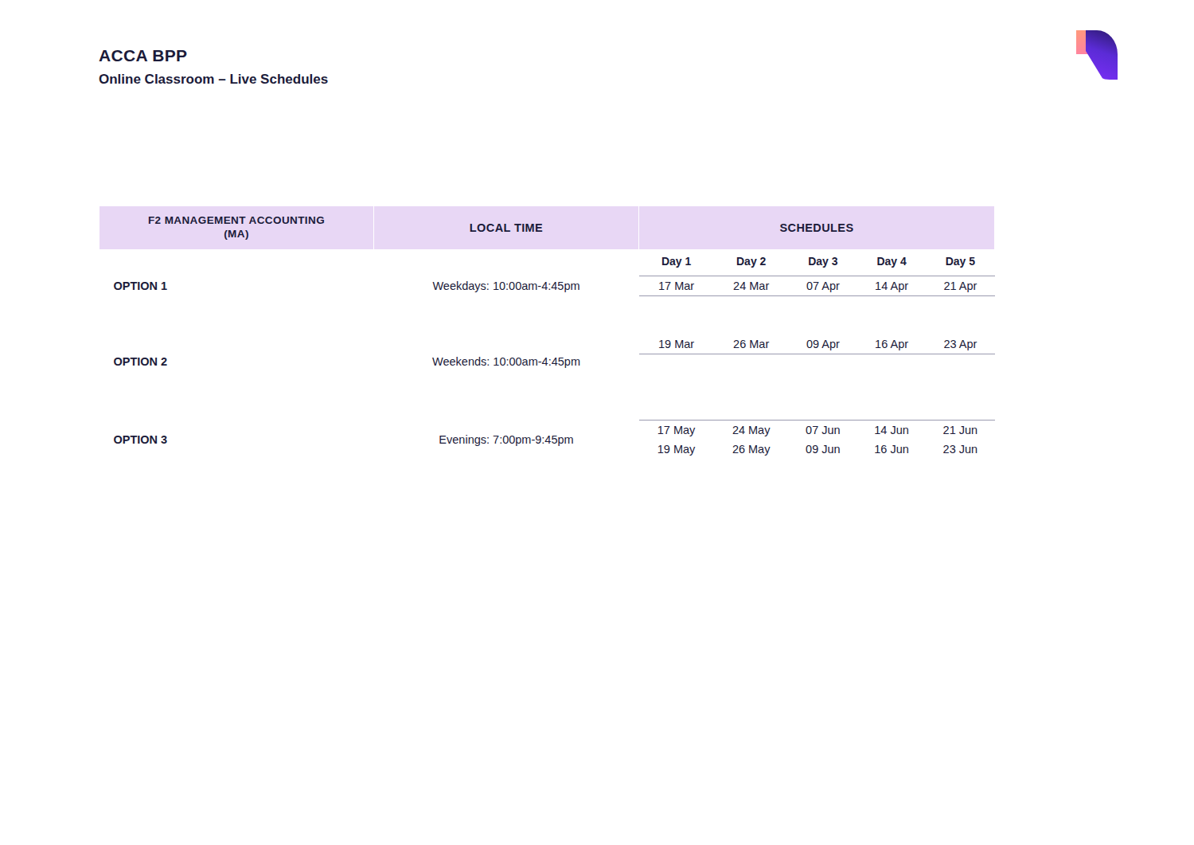ACCA BPP
Online Classroom – Live Schedules
| F2 MANAGEMENT ACCOUNTING (MA) | LOCAL TIME | SCHEDULES |
| --- | --- | --- |
| | | Day 1 | Day 2 | Day 3 | Day 4 | Day 5 |
| OPTION 1 | Weekdays: 10:00am-4:45pm | 17 Mar | 24 Mar | 07 Apr | 14 Apr | 21 Apr |
| | | 19 Mar | 26 Mar | 09 Apr | 16 Apr | 23 Apr |
| OPTION 2 | Weekends: 10:00am-4:45pm | |
| OPTION 3 | Evenings: 7:00pm-9:45pm | 17 May | 24 May | 07 Jun | 14 Jun | 21 Jun |
| 19 May | 26 May | 09 Jun | 16 Jun | 23 Jun |